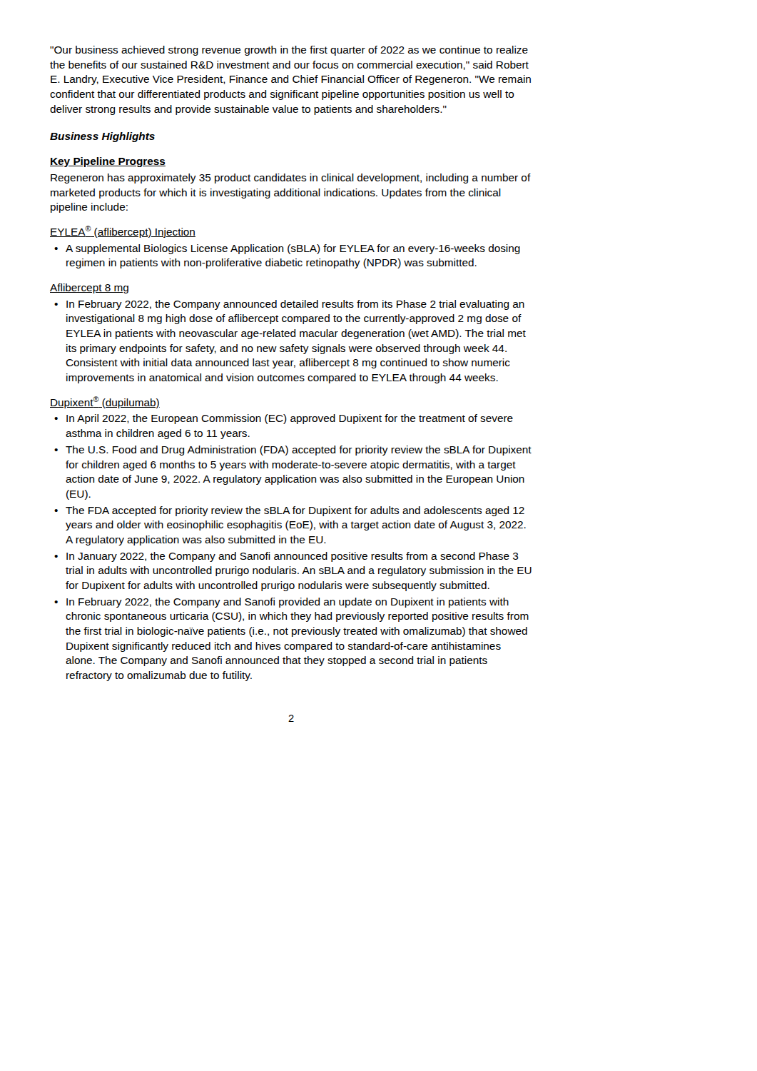"Our business achieved strong revenue growth in the first quarter of 2022 as we continue to realize the benefits of our sustained R&D investment and our focus on commercial execution," said Robert E. Landry, Executive Vice President, Finance and Chief Financial Officer of Regeneron. "We remain confident that our differentiated products and significant pipeline opportunities position us well to deliver strong results and provide sustainable value to patients and shareholders."
Business Highlights
Key Pipeline Progress
Regeneron has approximately 35 product candidates in clinical development, including a number of marketed products for which it is investigating additional indications. Updates from the clinical pipeline include:
EYLEA® (aflibercept) Injection
A supplemental Biologics License Application (sBLA) for EYLEA for an every-16-weeks dosing regimen in patients with non-proliferative diabetic retinopathy (NPDR) was submitted.
Aflibercept 8 mg
In February 2022, the Company announced detailed results from its Phase 2 trial evaluating an investigational 8 mg high dose of aflibercept compared to the currently-approved 2 mg dose of EYLEA in patients with neovascular age-related macular degeneration (wet AMD). The trial met its primary endpoints for safety, and no new safety signals were observed through week 44. Consistent with initial data announced last year, aflibercept 8 mg continued to show numeric improvements in anatomical and vision outcomes compared to EYLEA through 44 weeks.
Dupixent® (dupilumab)
In April 2022, the European Commission (EC) approved Dupixent for the treatment of severe asthma in children aged 6 to 11 years.
The U.S. Food and Drug Administration (FDA) accepted for priority review the sBLA for Dupixent for children aged 6 months to 5 years with moderate-to-severe atopic dermatitis, with a target action date of June 9, 2022. A regulatory application was also submitted in the European Union (EU).
The FDA accepted for priority review the sBLA for Dupixent for adults and adolescents aged 12 years and older with eosinophilic esophagitis (EoE), with a target action date of August 3, 2022. A regulatory application was also submitted in the EU.
In January 2022, the Company and Sanofi announced positive results from a second Phase 3 trial in adults with uncontrolled prurigo nodularis. An sBLA and a regulatory submission in the EU for Dupixent for adults with uncontrolled prurigo nodularis were subsequently submitted.
In February 2022, the Company and Sanofi provided an update on Dupixent in patients with chronic spontaneous urticaria (CSU), in which they had previously reported positive results from the first trial in biologic-naïve patients (i.e., not previously treated with omalizumab) that showed Dupixent significantly reduced itch and hives compared to standard-of-care antihistamines alone. The Company and Sanofi announced that they stopped a second trial in patients refractory to omalizumab due to futility.
2